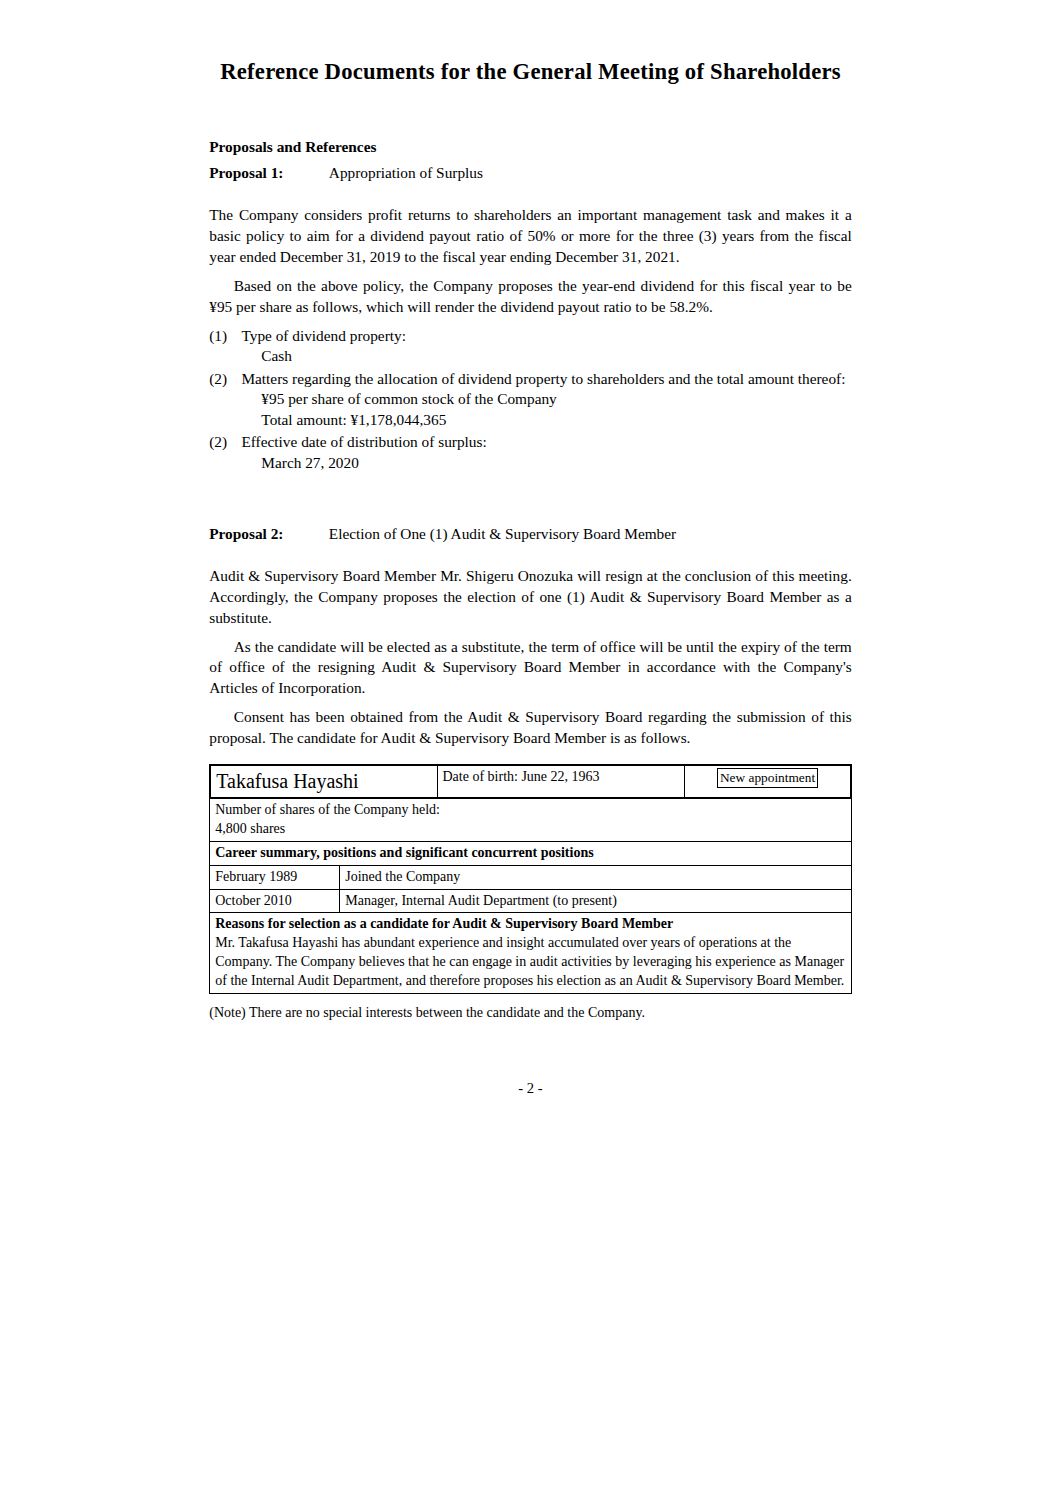Reference Documents for the General Meeting of Shareholders
Proposals and References
Proposal 1: Appropriation of Surplus
The Company considers profit returns to shareholders an important management task and makes it a basic policy to aim for a dividend payout ratio of 50% or more for the three (3) years from the fiscal year ended December 31, 2019 to the fiscal year ending December 31, 2021.
Based on the above policy, the Company proposes the year-end dividend for this fiscal year to be ¥95 per share as follows, which will render the dividend payout ratio to be 58.2%.
(1) Type of dividend property:
Cash
(2) Matters regarding the allocation of dividend property to shareholders and the total amount thereof:
¥95 per share of common stock of the Company
Total amount: ¥1,178,044,365
(2) Effective date of distribution of surplus:
March 27, 2020
Proposal 2: Election of One (1) Audit & Supervisory Board Member
Audit & Supervisory Board Member Mr. Shigeru Onozuka will resign at the conclusion of this meeting. Accordingly, the Company proposes the election of one (1) Audit & Supervisory Board Member as a substitute.
As the candidate will be elected as a substitute, the term of office will be until the expiry of the term of office of the resigning Audit & Supervisory Board Member in accordance with the Company's Articles of Incorporation.
Consent has been obtained from the Audit & Supervisory Board regarding the submission of this proposal. The candidate for Audit & Supervisory Board Member is as follows.
| / Takafusa Hayashi / Date of birth: June 22, 1963 / New appointment / |
| Number of shares of the Company held: 4,800 shares |
| Career summary, positions and significant concurrent positions |
| February 1989 | Joined the Company |
| October 2010 | Manager, Internal Audit Department (to present) |
| Reasons for selection as a candidate for Audit & Supervisory Board Member Mr. Takafusa Hayashi has abundant experience and insight accumulated over years of operations at the Company. The Company believes that he can engage in audit activities by leveraging his experience as Manager of the Internal Audit Department, and therefore proposes his election as an Audit & Supervisory Board Member. |
(Note) There are no special interests between the candidate and the Company.
- 2 -